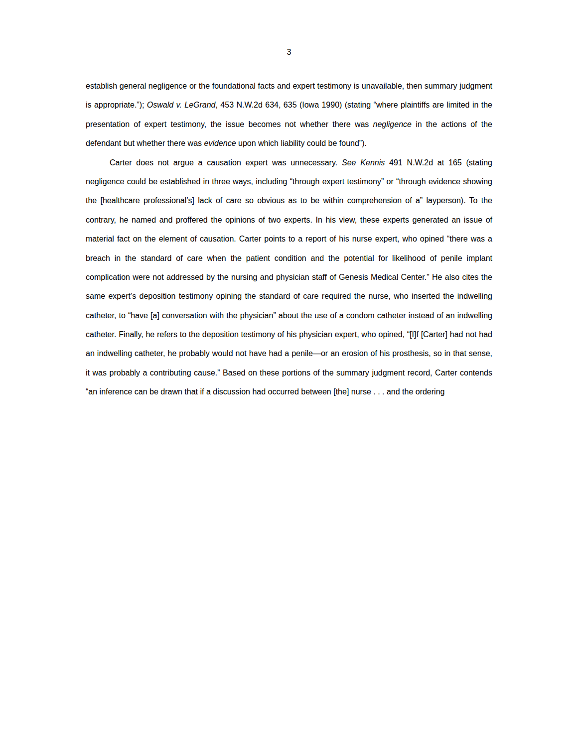3
establish general negligence or the foundational facts and expert testimony is unavailable, then summary judgment is appropriate.”); Oswald v. LeGrand, 453 N.W.2d 634, 635 (Iowa 1990) (stating “where plaintiffs are limited in the presentation of expert testimony, the issue becomes not whether there was negligence in the actions of the defendant but whether there was evidence upon which liability could be found”).
Carter does not argue a causation expert was unnecessary. See Kennis 491 N.W.2d at 165 (stating negligence could be established in three ways, including “through expert testimony” or “through evidence showing the [healthcare professional’s] lack of care so obvious as to be within comprehension of a” layperson). To the contrary, he named and proffered the opinions of two experts. In his view, these experts generated an issue of material fact on the element of causation. Carter points to a report of his nurse expert, who opined “there was a breach in the standard of care when the patient condition and the potential for likelihood of penile implant complication were not addressed by the nursing and physician staff of Genesis Medical Center.” He also cites the same expert’s deposition testimony opining the standard of care required the nurse, who inserted the indwelling catheter, to “have [a] conversation with the physician” about the use of a condom catheter instead of an indwelling catheter. Finally, he refers to the deposition testimony of his physician expert, who opined, “[I]f [Carter] had not had an indwelling catheter, he probably would not have had a penile—or an erosion of his prosthesis, so in that sense, it was probably a contributing cause.” Based on these portions of the summary judgment record, Carter contends “an inference can be drawn that if a discussion had occurred between [the] nurse . . . and the ordering